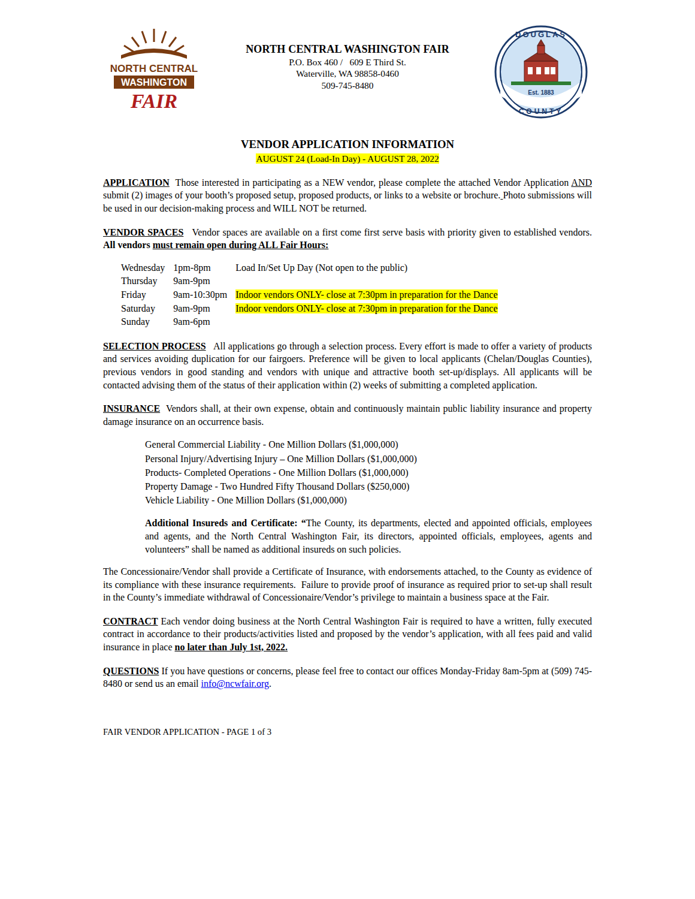NORTH CENTRAL WASHINGTON FAIR
NORTH CENTRAL WASHINGTON FAIR
P.O. Box 460 / 609 E Third St.
Waterville, WA 98858-0460
509-745-8480
DOUGLAS Est. 1883 COUNTY
VENDOR APPLICATION INFORMATION
AUGUST 24 (Load-In Day) - AUGUST 28, 2022
APPLICATION Those interested in participating as a NEW vendor, please complete the attached Vendor Application AND submit (2) images of your booth’s proposed setup, proposed products, or links to a website or brochure. Photo submissions will be used in our decision-making process and WILL NOT be returned.
VENDOR SPACES Vendor spaces are available on a first come first serve basis with priority given to established vendors. All vendors must remain open during ALL Fair Hours:
| Wednesday | 1pm-8pm | Load In/Set Up Day (Not open to the public) |
| Thursday | 9am-9pm | |
| Friday | 9am-10:30pm | Indoor vendors ONLY- close at 7:30pm in preparation for the Dance |
| Saturday | 9am-9pm | Indoor vendors ONLY- close at 7:30pm in preparation for the Dance |
| Sunday | 9am-6pm | |
SELECTION PROCESS All applications go through a selection process. Every effort is made to offer a variety of products and services avoiding duplication for our fairgoers. Preference will be given to local applicants (Chelan/Douglas Counties), previous vendors in good standing and vendors with unique and attractive booth set-up/displays. All applicants will be contacted advising them of the status of their application within (2) weeks of submitting a completed application.
INSURANCE Vendors shall, at their own expense, obtain and continuously maintain public liability insurance and property damage insurance on an occurrence basis.
General Commercial Liability - One Million Dollars ($1,000,000)
Personal Injury/Advertising Injury – One Million Dollars ($1,000,000)
Products- Completed Operations - One Million Dollars ($1,000,000)
Property Damage - Two Hundred Fifty Thousand Dollars ($250,000)
Vehicle Liability - One Million Dollars ($1,000,000)
Additional Insureds and Certificate: “The County, its departments, elected and appointed officials, employees and agents, and the North Central Washington Fair, its directors, appointed officials, employees, agents and volunteers” shall be named as additional insureds on such policies.
The Concessionaire/Vendor shall provide a Certificate of Insurance, with endorsements attached, to the County as evidence of its compliance with these insurance requirements. Failure to provide proof of insurance as required prior to set-up shall result in the County’s immediate withdrawal of Concessionaire/Vendor’s privilege to maintain a business space at the Fair.
CONTRACT Each vendor doing business at the North Central Washington Fair is required to have a written, fully executed contract in accordance to their products/activities listed and proposed by the vendor’s application, with all fees paid and valid insurance in place no later than July 1st, 2022.
QUESTIONS If you have questions or concerns, please feel free to contact our offices Monday-Friday 8am-5pm at (509) 745-8480 or send us an email info@ncwfair.org.
FAIR VENDOR APPLICATION - PAGE 1 of 3